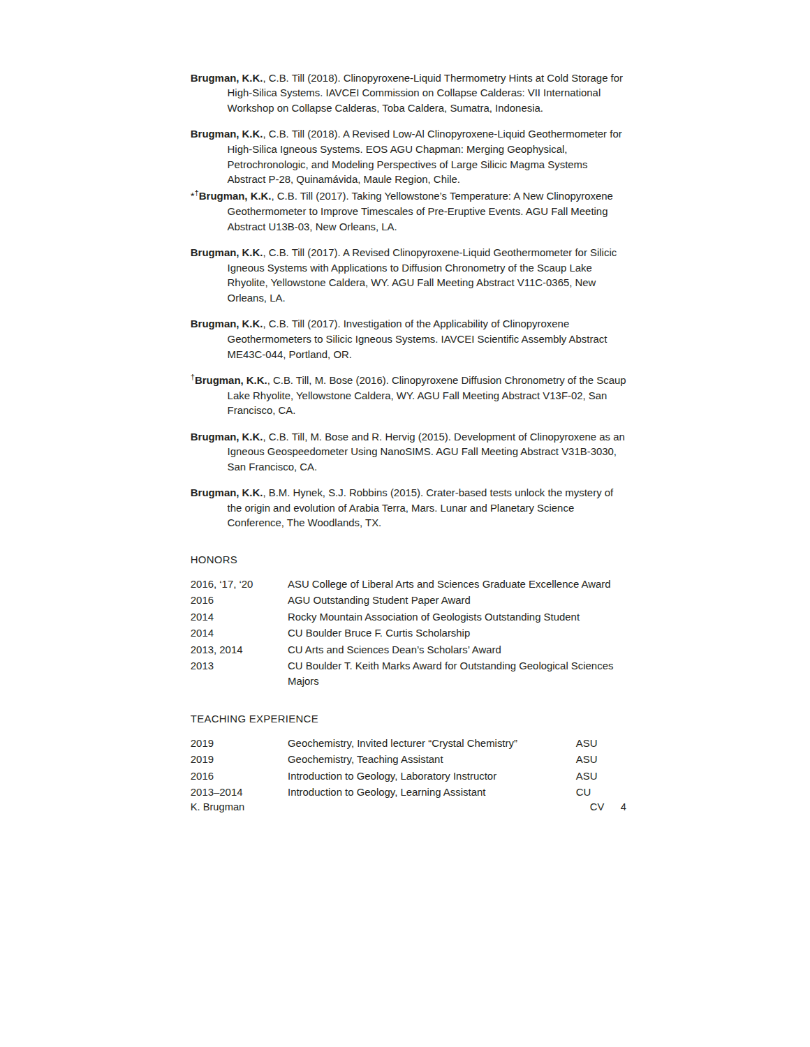Brugman, K.K., C.B. Till (2018). Clinopyroxene-Liquid Thermometry Hints at Cold Storage for High-Silica Systems. IAVCEI Commission on Collapse Calderas: VII International Workshop on Collapse Calderas, Toba Caldera, Sumatra, Indonesia.
Brugman, K.K., C.B. Till (2018). A Revised Low-Al Clinopyroxene-Liquid Geothermometer for High-Silica Igneous Systems. EOS AGU Chapman: Merging Geophysical, Petrochronologic, and Modeling Perspectives of Large Silicic Magma Systems Abstract P-28, Quinamávida, Maule Region, Chile.
*†Brugman, K.K., C.B. Till (2017). Taking Yellowstone’s Temperature: A New Clinopyroxene Geothermometer to Improve Timescales of Pre-Eruptive Events. AGU Fall Meeting Abstract U13B-03, New Orleans, LA.
Brugman, K.K., C.B. Till (2017). A Revised Clinopyroxene-Liquid Geothermometer for Silicic Igneous Systems with Applications to Diffusion Chronometry of the Scaup Lake Rhyolite, Yellowstone Caldera, WY. AGU Fall Meeting Abstract V11C-0365, New Orleans, LA.
Brugman, K.K., C.B. Till (2017). Investigation of the Applicability of Clinopyroxene Geothermometers to Silicic Igneous Systems. IAVCEI Scientific Assembly Abstract ME43C-044, Portland, OR.
†Brugman, K.K., C.B. Till, M. Bose (2016). Clinopyroxene Diffusion Chronometry of the Scaup Lake Rhyolite, Yellowstone Caldera, WY. AGU Fall Meeting Abstract V13F-02, San Francisco, CA.
Brugman, K.K., C.B. Till, M. Bose and R. Hervig (2015). Development of Clinopyroxene as an Igneous Geospeedometer Using NanoSIMS. AGU Fall Meeting Abstract V31B-3030, San Francisco, CA.
Brugman, K.K., B.M. Hynek, S.J. Robbins (2015). Crater-based tests unlock the mystery of the origin and evolution of Arabia Terra, Mars. Lunar and Planetary Science Conference, The Woodlands, TX.
HONORS
| 2016, ‘17, ‘20 | ASU College of Liberal Arts and Sciences Graduate Excellence Award |
| 2016 | AGU Outstanding Student Paper Award |
| 2014 | Rocky Mountain Association of Geologists Outstanding Student |
| 2014 | CU Boulder Bruce F. Curtis Scholarship |
| 2013, 2014 | CU Arts and Sciences Dean’s Scholars’ Award |
| 2013 | CU Boulder T. Keith Marks Award for Outstanding Geological Sciences Majors |
TEACHING EXPERIENCE
| 2019 | Geochemistry, Invited lecturer “Crystal Chemistry” | ASU |
| 2019 | Geochemistry, Teaching Assistant | ASU |
| 2016 | Introduction to Geology, Laboratory Instructor | ASU |
| 2013–2014 | Introduction to Geology, Learning Assistant | CU |
K. Brugman CV4